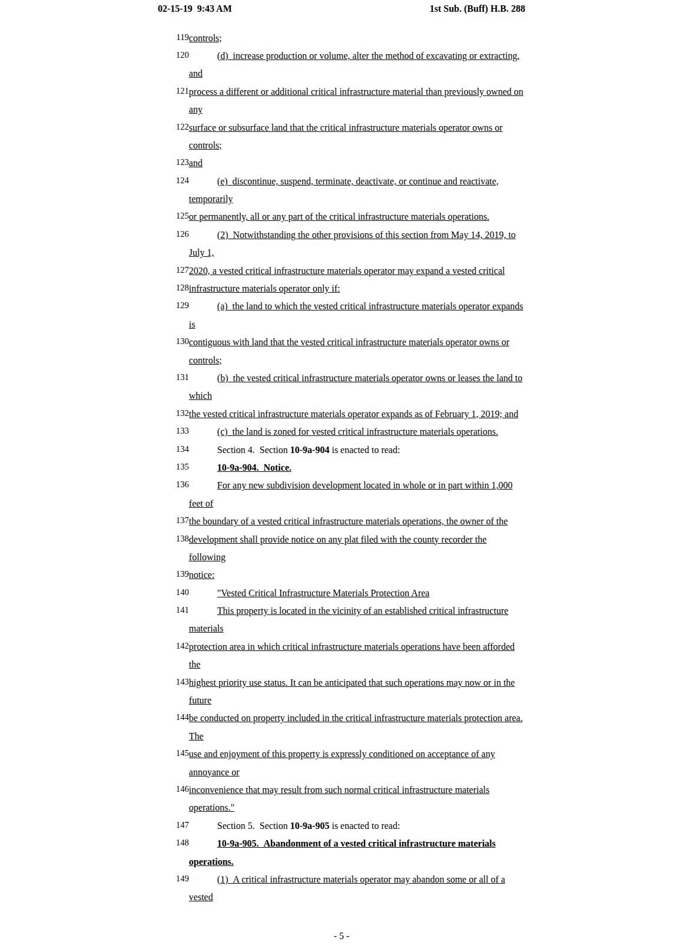02-15-19 9:43 AM
1st Sub. (Buff) H.B. 288
| 119 | controls; |
| 120 | (d) increase production or volume, alter the method of excavating or extracting, and |
| 121 | process a different or additional critical infrastructure material than previously owned on any |
| 122 | surface or subsurface land that the critical infrastructure materials operator owns or controls; |
| 123 | and |
| 124 | (e) discontinue, suspend, terminate, deactivate, or continue and reactivate, temporarily |
| 125 | or permanently, all or any part of the critical infrastructure materials operations. |
| 126 | (2) Notwithstanding the other provisions of this section from May 14, 2019, to July 1, |
| 127 | 2020, a vested critical infrastructure materials operator may expand a vested critical |
| 128 | infrastructure materials operator only if: |
| 129 | (a) the land to which the vested critical infrastructure materials operator expands is |
| 130 | contiguous with land that the vested critical infrastructure materials operator owns or controls; |
| 131 | (b) the vested critical infrastructure materials operator owns or leases the land to which |
| 132 | the vested critical infrastructure materials operator expands as of February 1, 2019; and |
| 133 | (c) the land is zoned for vested critical infrastructure materials operations. |
| 134 | Section 4. Section 10-9a-904 is enacted to read: |
| 135 | 10-9a-904. Notice. |
| 136 | For any new subdivision development located in whole or in part within 1,000 feet of |
| 137 | the boundary of a vested critical infrastructure materials operations, the owner of the |
| 138 | development shall provide notice on any plat filed with the county recorder the following |
| 139 | notice: |
| 140 | "Vested Critical Infrastructure Materials Protection Area |
| 141 | This property is located in the vicinity of an established critical infrastructure materials |
| 142 | protection area in which critical infrastructure materials operations have been afforded the |
| 143 | highest priority use status. It can be anticipated that such operations may now or in the future |
| 144 | be conducted on property included in the critical infrastructure materials protection area. The |
| 145 | use and enjoyment of this property is expressly conditioned on acceptance of any annoyance or |
| 146 | inconvenience that may result from such normal critical infrastructure materials operations." |
| 147 | Section 5. Section 10-9a-905 is enacted to read: |
| 148 | 10-9a-905. Abandonment of a vested critical infrastructure materials operations. |
| 149 | (1) A critical infrastructure materials operator may abandon some or all of a vested |
- 5 -